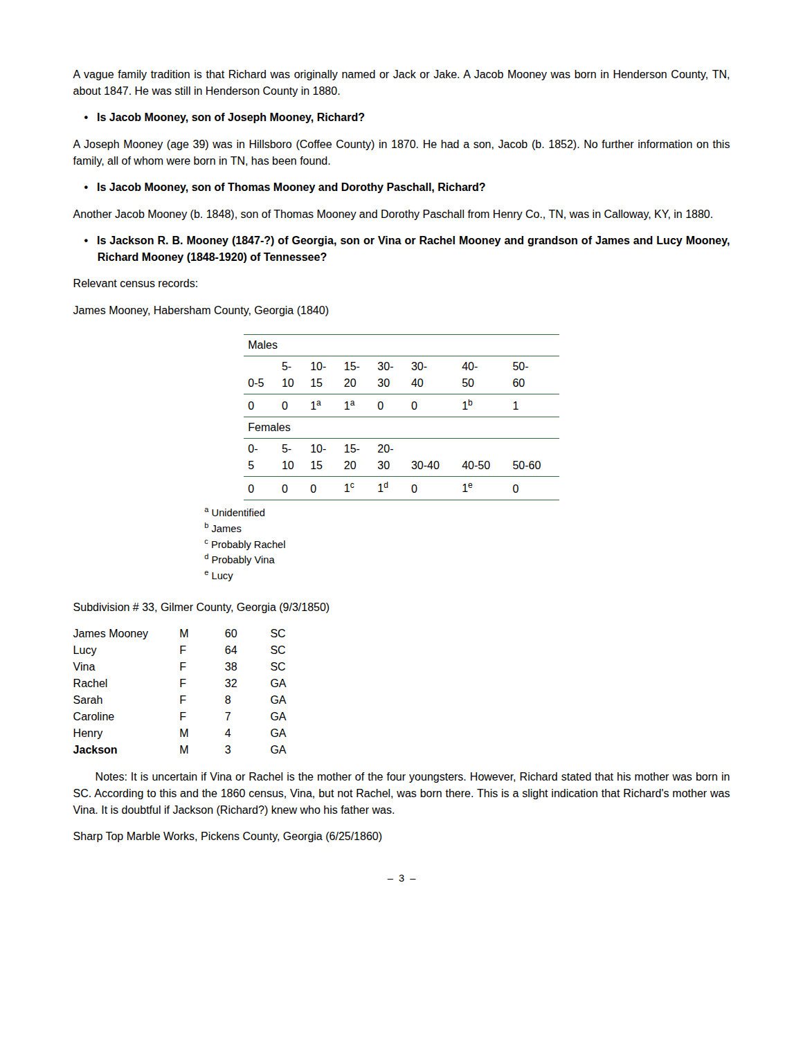A vague family tradition is that Richard was originally named or Jack or Jake. A Jacob Mooney was born in Henderson County, TN, about 1847. He was still in Henderson County in 1880.
Is Jacob Mooney, son of Joseph Mooney, Richard?
A Joseph Mooney (age 39) was in Hillsboro (Coffee County) in 1870. He had a son, Jacob (b. 1852). No further information on this family, all of whom were born in TN, has been found.
Is Jacob Mooney, son of Thomas Mooney and Dorothy Paschall, Richard?
Another Jacob Mooney (b. 1848), son of Thomas Mooney and Dorothy Paschall from Henry Co., TN, was in Calloway, KY, in 1880.
Is Jackson R. B. Mooney (1847-?) of Georgia, son or Vina or Rachel Mooney and grandson of James and Lucy Mooney, Richard Mooney (1848-1920) of Tennessee?
Relevant census records:
James Mooney, Habersham County, Georgia (1840)
| Males |
| 0-5 | 5- 10 | 10- 15 | 15- 20 | 30- 30 | 30- 40 | 40- 50 | 50- 60 |
| 0 | 0 | 1 a | 1 a | 0 | 0 | 1 b | 1 |
| Females |
| 0- 5 | 5- 10 | 10- 15 | 15- 20 | 20- 30 | 30-40 | 40-50 | 50-60 |
| 0 | 0 | 0 | 1 c | 1 d | 0 | 1 e | 0 |
a Unidentified
b James
c Probably Rachel
d Probably Vina
e Lucy
Subdivision # 33, Gilmer County, Georgia (9/3/1850)
| James Mooney | M | 60 | SC |
| Lucy | F | 64 | SC |
| Vina | F | 38 | SC |
| Rachel | F | 32 | GA |
| Sarah | F | 8 | GA |
| Caroline | F | 7 | GA |
| Henry | M | 4 | GA |
| Jackson | M | 3 | GA |
Notes: It is uncertain if Vina or Rachel is the mother of the four youngsters. However, Richard stated that his mother was born in SC. According to this and the 1860 census, Vina, but not Rachel, was born there. This is a slight indication that Richard's mother was Vina. It is doubtful if Jackson (Richard?) knew who his father was.
Sharp Top Marble Works, Pickens County, Georgia (6/25/1860)
– 3 –